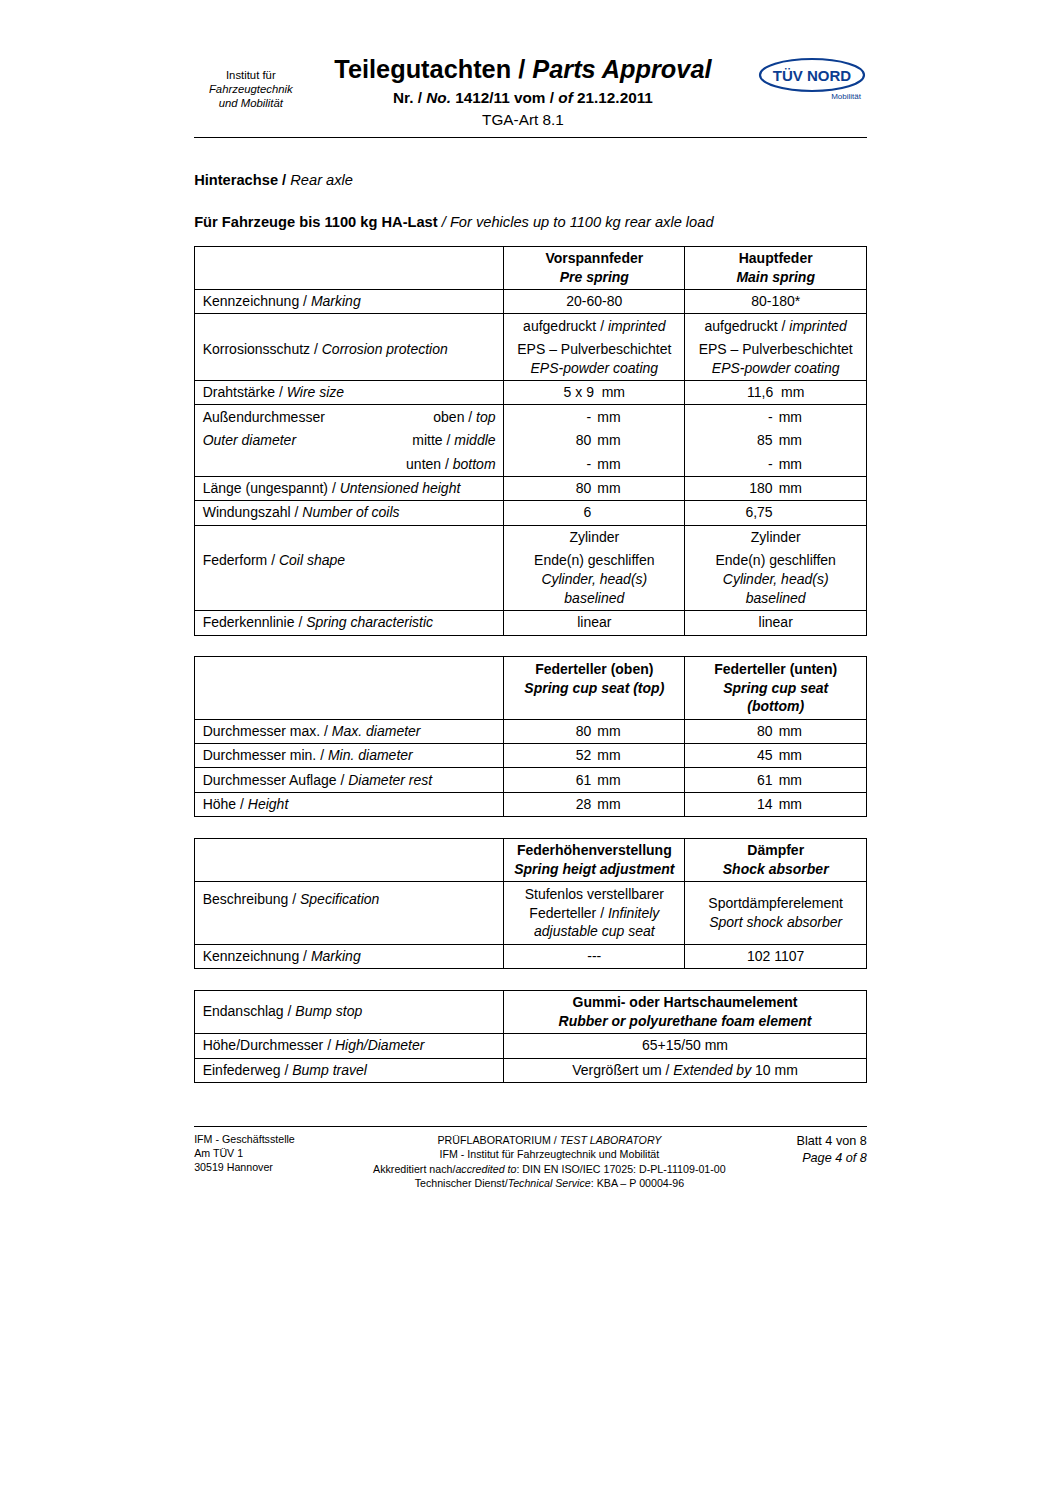Institut für
Fahrzeugtechnik
und Mobilität
Teilegutachten / Parts Approval
Nr. / No. 1412/11 vom / of 21.12.2011
TGA-Art 8.1
TÜV NORD Mobilität
Hinterachse / Rear axle
Für Fahrzeuge bis 1100 kg HA-Last / For vehicles up to 1100 kg rear axle load
| | Vorspannfeder Pre spring | Hauptfeder Main spring |
| Kennzeichnung / Marking | 20-60-80 | 80-180* |
| | aufgedruckt / imprinted | aufgedruckt / imprinted |
| Korrosionsschutz / Corrosion protection | EPS – Pulverbeschichtet EPS-powder coating | EPS – Pulverbeschichtet EPS-powder coating |
| Drahtstärke / Wire size | 5 x 9 mm | 11,6 mm |
| Außendurchmesser oben / top | - mm | - mm |
| Outer diameter mitte / middle | 80 mm | 85 mm |
| unten / bottom | - mm | - mm |
| Länge (ungespannt) / Untensioned height | 80 mm | 180 mm |
| Windungszahl / Number of coils | 6 | 6,75 |
| | Zylinder | Zylinder |
| Federform / Coil shape | Ende(n) geschliffen Cylinder, head(s) baselined | Ende(n) geschliffen Cylinder, head(s) baselined |
| Federkennlinie / Spring characteristic | linear | linear |
| | Federteller (oben) Spring cup seat (top) | Federteller (unten) Spring cup seat (bottom) |
| Durchmesser max. / Max. diameter | 80 mm | 80 mm |
| Durchmesser min. / Min. diameter | 52 mm | 45 mm |
| Durchmesser Auflage / Diameter rest | 61 mm | 61 mm |
| Höhe / Height | 28 mm | 14 mm |
| | Federhöhenverstellung Spring heigt adjustment | Dämpfer Shock absorber |
| Beschreibung / Specification | Stufenlos verstellbarer Federteller / Infinitely adjustable cup seat | Sportdämpferelement Sport shock absorber |
| Kennzeichnung / Marking | --- | 102 1107 |
| Endanschlag / Bump stop | Gummi- oder Hartschaumelement Rubber or polyurethane foam element |
| Höhe/Durchmesser / High/Diameter | 65+15/50 mm |
| Einfederweg / Bump travel | Vergrößert um / Extended by 10 mm |
IFM - Geschäftsstelle
Am TÜV 1
30519 Hannover
PRÜFLABORATORIUM / TEST LABORATORY
IFM - Institut für Fahrzeugtechnik und Mobilität
Akkreditiert nach/accredited to: DIN EN ISO/IEC 17025: D-PL-11109-01-00
Technischer Dienst/Technical Service: KBA – P 00004-96
Blatt 4 von 8
Page 4 of 8